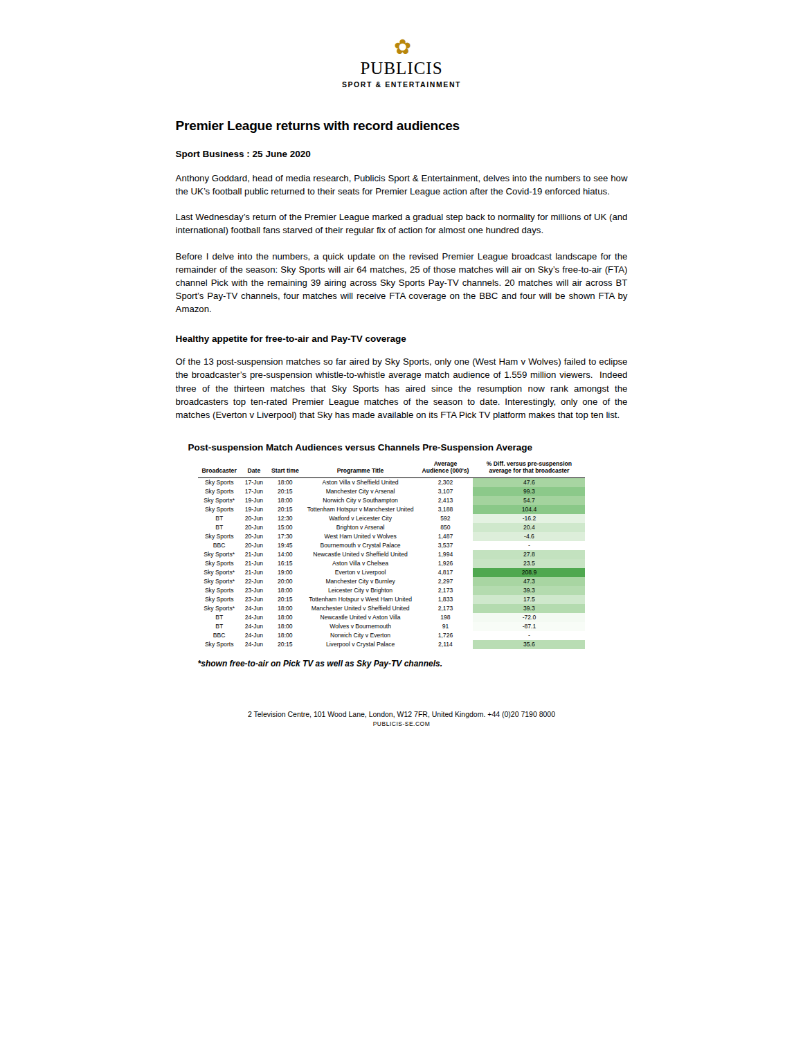✿
PUBLICIS
SPORT & ENTERTAINMENT
Premier League returns with record audiences
Sport Business : 25 June 2020
Anthony Goddard, head of media research, Publicis Sport & Entertainment, delves into the numbers to see how the UK’s football public returned to their seats for Premier League action after the Covid-19 enforced hiatus.
Last Wednesday’s return of the Premier League marked a gradual step back to normality for millions of UK (and international) football fans starved of their regular fix of action for almost one hundred days.
Before I delve into the numbers, a quick update on the revised Premier League broadcast landscape for the remainder of the season: Sky Sports will air 64 matches, 25 of those matches will air on Sky’s free-to-air (FTA) channel Pick with the remaining 39 airing across Sky Sports Pay-TV channels. 20 matches will air across BT Sport’s Pay-TV channels, four matches will receive FTA coverage on the BBC and four will be shown FTA by Amazon.
Healthy appetite for free-to-air and Pay-TV coverage
Of the 13 post-suspension matches so far aired by Sky Sports, only one (West Ham v Wolves) failed to eclipse the broadcaster’s pre-suspension whistle-to-whistle average match audience of 1.559 million viewers. Indeed three of the thirteen matches that Sky Sports has aired since the resumption now rank amongst the broadcasters top ten-rated Premier League matches of the season to date. Interestingly, only one of the matches (Everton v Liverpool) that Sky has made available on its FTA Pick TV platform makes that top ten list.
Post-suspension Match Audiences versus Channels Pre-Suspension Average
| Broadcaster | Date | Start time | Programme Title | Average Audience (000's) | % Diff. versus pre-suspension average for that broadcaster |
| --- | --- | --- | --- | --- | --- |
| Sky Sports | 17-Jun | 18:00 | Aston Villa v Sheffield United | 2,302 | 47.6 |
| Sky Sports | 17-Jun | 20:15 | Manchester City v Arsenal | 3,107 | 99.3 |
| Sky Sports* | 19-Jun | 18:00 | Norwich City v Southampton | 2,413 | 54.7 |
| Sky Sports | 19-Jun | 20:15 | Tottenham Hotspur v Manchester United | 3,188 | 104.4 |
| BT | 20-Jun | 12:30 | Watford v Leicester City | 592 | -16.2 |
| BT | 20-Jun | 15:00 | Brighton v Arsenal | 850 | 20.4 |
| Sky Sports | 20-Jun | 17:30 | West Ham United v Wolves | 1,487 | -4.6 |
| BBC | 20-Jun | 19:45 | Bournemouth v Crystal Palace | 3,537 | - |
| Sky Sports* | 21-Jun | 14:00 | Newcastle United v Sheffield United | 1,994 | 27.8 |
| Sky Sports | 21-Jun | 16:15 | Aston Villa v Chelsea | 1,926 | 23.5 |
| Sky Sports* | 21-Jun | 19:00 | Everton v Liverpool | 4,817 | 208.9 |
| Sky Sports* | 22-Jun | 20:00 | Manchester City v Burnley | 2,297 | 47.3 |
| Sky Sports | 23-Jun | 18:00 | Leicester City v Brighton | 2,173 | 39.3 |
| Sky Sports | 23-Jun | 20:15 | Tottenham Hotspur v West Ham United | 1,833 | 17.5 |
| Sky Sports* | 24-Jun | 18:00 | Manchester United v Sheffield United | 2,173 | 39.3 |
| BT | 24-Jun | 18:00 | Newcastle United v Aston Villa | 198 | -72.0 |
| BT | 24-Jun | 18:00 | Wolves v Bournemouth | 91 | -87.1 |
| BBC | 24-Jun | 18:00 | Norwich City v Everton | 1,726 | - |
| Sky Sports | 24-Jun | 20:15 | Liverpool v Crystal Palace | 2,114 | 35.6 |
*shown free-to-air on Pick TV as well as Sky Pay-TV channels.
2 Television Centre, 101 Wood Lane, London, W12 7FR, United Kingdom. +44 (0)20 7190 8000
PUBLICIS-SE.COM